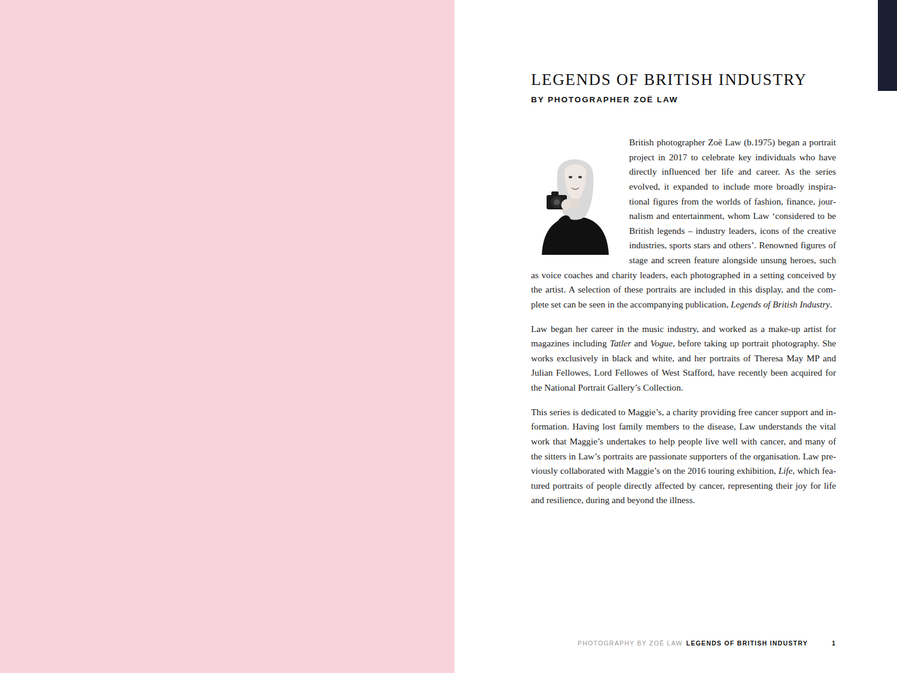LEGENDS OF BRITISH INDUSTRY
By photographer Zoë Law
British photographer Zoë Law (b.1975) began a portrait project in 2017 to celebrate key individuals who have directly influenced her life and career. As the series evolved, it expanded to include more broadly inspirational figures from the worlds of fashion, finance, journalism and entertainment, whom Law ‘considered to be British legends – industry leaders, icons of the creative industries, sports stars and others’. Renowned figures of stage and screen feature alongside unsung heroes, such as voice coaches and charity leaders, each photographed in a setting conceived by the artist. A selection of these portraits are included in this display, and the complete set can be seen in the accompanying publication, Legends of British Industry.
Law began her career in the music industry, and worked as a make-up artist for magazines including Tatler and Vogue, before taking up portrait photography. She works exclusively in black and white, and her portraits of Theresa May MP and Julian Fellowes, Lord Fellowes of West Stafford, have recently been acquired for the National Portrait Gallery’s Collection.
This series is dedicated to Maggie’s, a charity providing free cancer support and information. Having lost family members to the disease, Law understands the vital work that Maggie’s undertakes to help people live well with cancer, and many of the sitters in Law’s portraits are passionate supporters of the organisation. Law previously collaborated with Maggie’s on the 2016 touring exhibition, Life, which featured portraits of people directly affected by cancer, representing their joy for life and resilience, during and beyond the illness.
Photography by Zoë Law Legends of British Industry 1